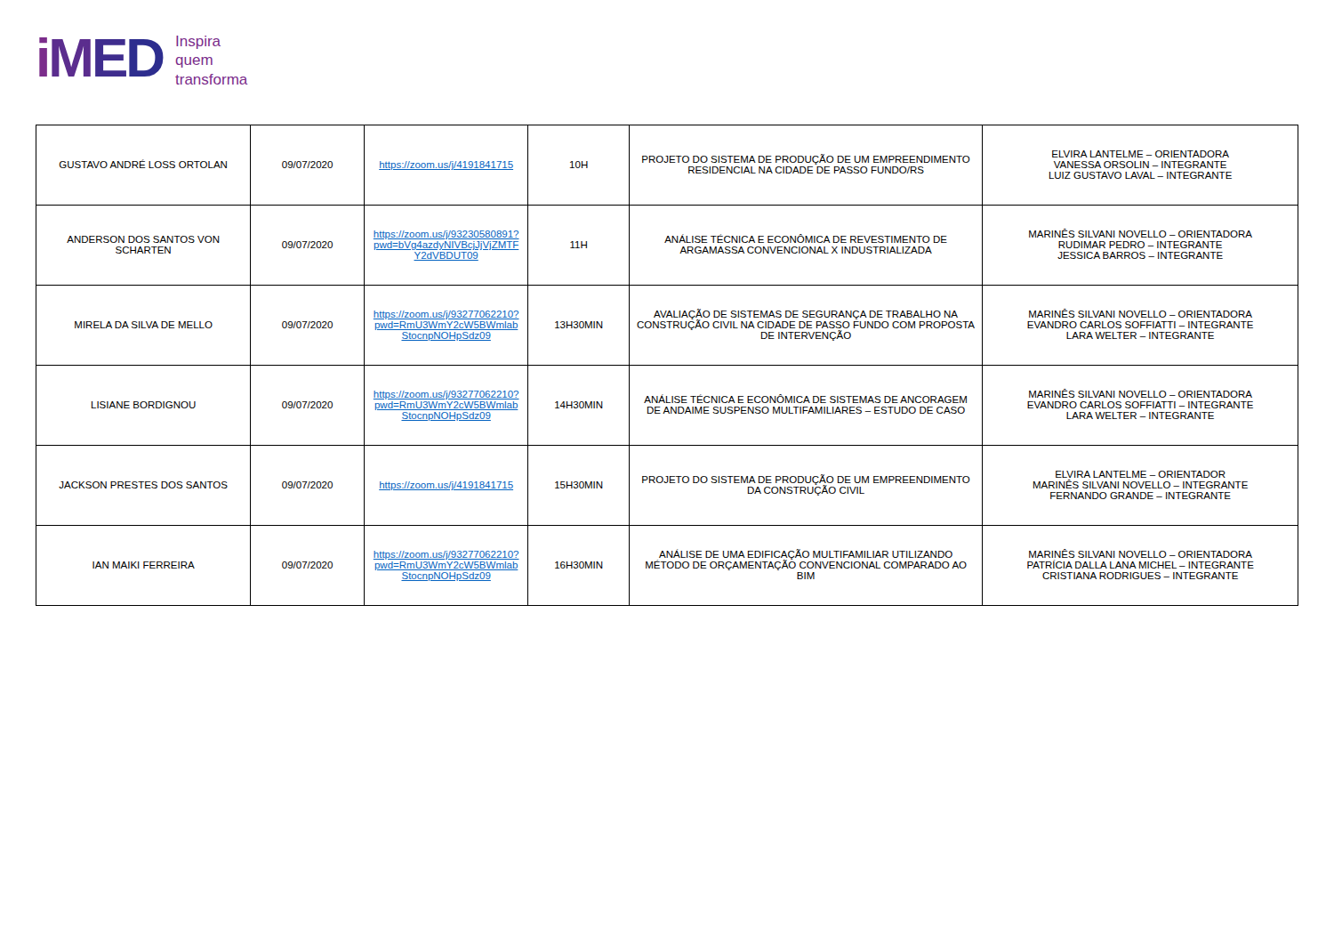iMED
Inspira
quem
transforma
| GUSTAVO ANDRÉ LOSS ORTOLAN | 09/07/2020 | https://zoom.us/j/4191841715 | 10H | PROJETO DO SISTEMA DE PRODUÇÃO DE UM EMPREENDIMENTO RESIDENCIAL NA CIDADE DE PASSO FUNDO/RS | ELVIRA LANTELME – ORIENTADORA VANESSA ORSOLIN – INTEGRANTE LUIZ GUSTAVO LAVAL – INTEGRANTE |
| ANDERSON DOS SANTOS VON SCHARTEN | 09/07/2020 | https://zoom.us/j/93230580891?pwd=bVg4azdyNIVBcjJjVjZMTFY2dVBDUT09 | 11H | ANÁLISE TÉCNICA E ECONÔMICA DE REVESTIMENTO DE ARGAMASSA CONVENCIONAL X INDUSTRIALIZADA | MARINÊS SILVANI NOVELLO – ORIENTADORA RUDIMAR PEDRO – INTEGRANTE JESSICA BARROS – INTEGRANTE |
| MIRELA DA SILVA DE MELLO | 09/07/2020 | https://zoom.us/j/93277062210?pwd=RmU3WmY2cW5BWmlabStocnpNOHpSdz09 | 13H30MIN | AVALIAÇÃO DE SISTEMAS DE SEGURANÇA DE TRABALHO NA CONSTRUÇÃO CIVIL NA CIDADE DE PASSO FUNDO COM PROPOSTA DE INTERVENÇÃO | MARINÊS SILVANI NOVELLO – ORIENTADORA EVANDRO CARLOS SOFFIATTI – INTEGRANTE LARA WELTER – INTEGRANTE |
| LISIANE BORDIGNOU | 09/07/2020 | https://zoom.us/j/93277062210?pwd=RmU3WmY2cW5BWmlabStocnpNOHpSdz09 | 14H30MIN | ANÁLISE TÉCNICA E ECONÔMICA DE SISTEMAS DE ANCORAGEM DE ANDAIME SUSPENSO MULTIFAMILIARES – ESTUDO DE CASO | MARINÊS SILVANI NOVELLO – ORIENTADORA EVANDRO CARLOS SOFFIATTI – INTEGRANTE LARA WELTER – INTEGRANTE |
| JACKSON PRESTES DOS SANTOS | 09/07/2020 | https://zoom.us/j/4191841715 | 15H30MIN | PROJETO DO SISTEMA DE PRODUÇÃO DE UM EMPREENDIMENTO DA CONSTRUÇÃO CIVIL | ELVIRA LANTELME – ORIENTADOR MARINÊS SILVANI NOVELLO – INTEGRANTE FERNANDO GRANDE – INTEGRANTE |
| IAN MAIKI FERREIRA | 09/07/2020 | https://zoom.us/j/93277062210?pwd=RmU3WmY2cW5BWmlabStocnpNOHpSdz09 | 16H30MIN | ANÁLISE DE UMA EDIFICAÇÃO MULTIFAMILIAR UTILIZANDO MÉTODO DE ORÇAMENTAÇÃO CONVENCIONAL COMPARADO AO BIM | MARINÊS SILVANI NOVELLO – ORIENTADORA PATRÍCIA DALLA LANA MICHEL – INTEGRANTE CRISTIANA RODRIGUES – INTEGRANTE |